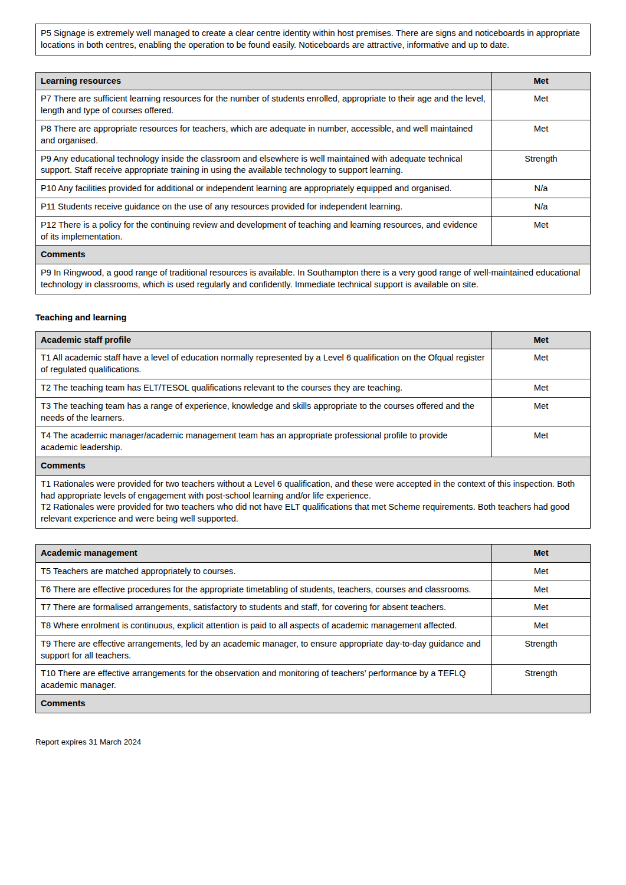P5 Signage is extremely well managed to create a clear centre identity within host premises. There are signs and noticeboards in appropriate locations in both centres, enabling the operation to be found easily. Noticeboards are attractive, informative and up to date.
| Learning resources | Met |
| P7 There are sufficient learning resources for the number of students enrolled, appropriate to their age and the level, length and type of courses offered. | Met |
| P8 There are appropriate resources for teachers, which are adequate in number, accessible, and well maintained and organised. | Met |
| P9 Any educational technology inside the classroom and elsewhere is well maintained with adequate technical support. Staff receive appropriate training in using the available technology to support learning. | Strength |
| P10 Any facilities provided for additional or independent learning are appropriately equipped and organised. | N/a |
| P11 Students receive guidance on the use of any resources provided for independent learning. | N/a |
| P12 There is a policy for the continuing review and development of teaching and learning resources, and evidence of its implementation. | Met |
| Comments |
| P9 In Ringwood, a good range of traditional resources is available. In Southampton there is a very good range of well-maintained educational technology in classrooms, which is used regularly and confidently. Immediate technical support is available on site. |
Teaching and learning
| Academic staff profile | Met |
| T1 All academic staff have a level of education normally represented by a Level 6 qualification on the Ofqual register of regulated qualifications. | Met |
| T2 The teaching team has ELT/TESOL qualifications relevant to the courses they are teaching. | Met |
| T3 The teaching team has a range of experience, knowledge and skills appropriate to the courses offered and the needs of the learners. | Met |
| T4 The academic manager/academic management team has an appropriate professional profile to provide academic leadership. | Met |
| Comments |
| T1 Rationales were provided for two teachers without a Level 6 qualification, and these were accepted in the context of this inspection. Both had appropriate levels of engagement with post-school learning and/or life experience. T2 Rationales were provided for two teachers who did not have ELT qualifications that met Scheme requirements. Both teachers had good relevant experience and were being well supported. |
| Academic management | Met |
| T5 Teachers are matched appropriately to courses. | Met |
| T6 There are effective procedures for the appropriate timetabling of students, teachers, courses and classrooms. | Met |
| T7 There are formalised arrangements, satisfactory to students and staff, for covering for absent teachers. | Met |
| T8 Where enrolment is continuous, explicit attention is paid to all aspects of academic management affected. | Met |
| T9 There are effective arrangements, led by an academic manager, to ensure appropriate day-to-day guidance and support for all teachers. | Strength |
| T10 There are effective arrangements for the observation and monitoring of teachers’ performance by a TEFLQ academic manager. | Strength |
| Comments |
Report expires 31 March 2024